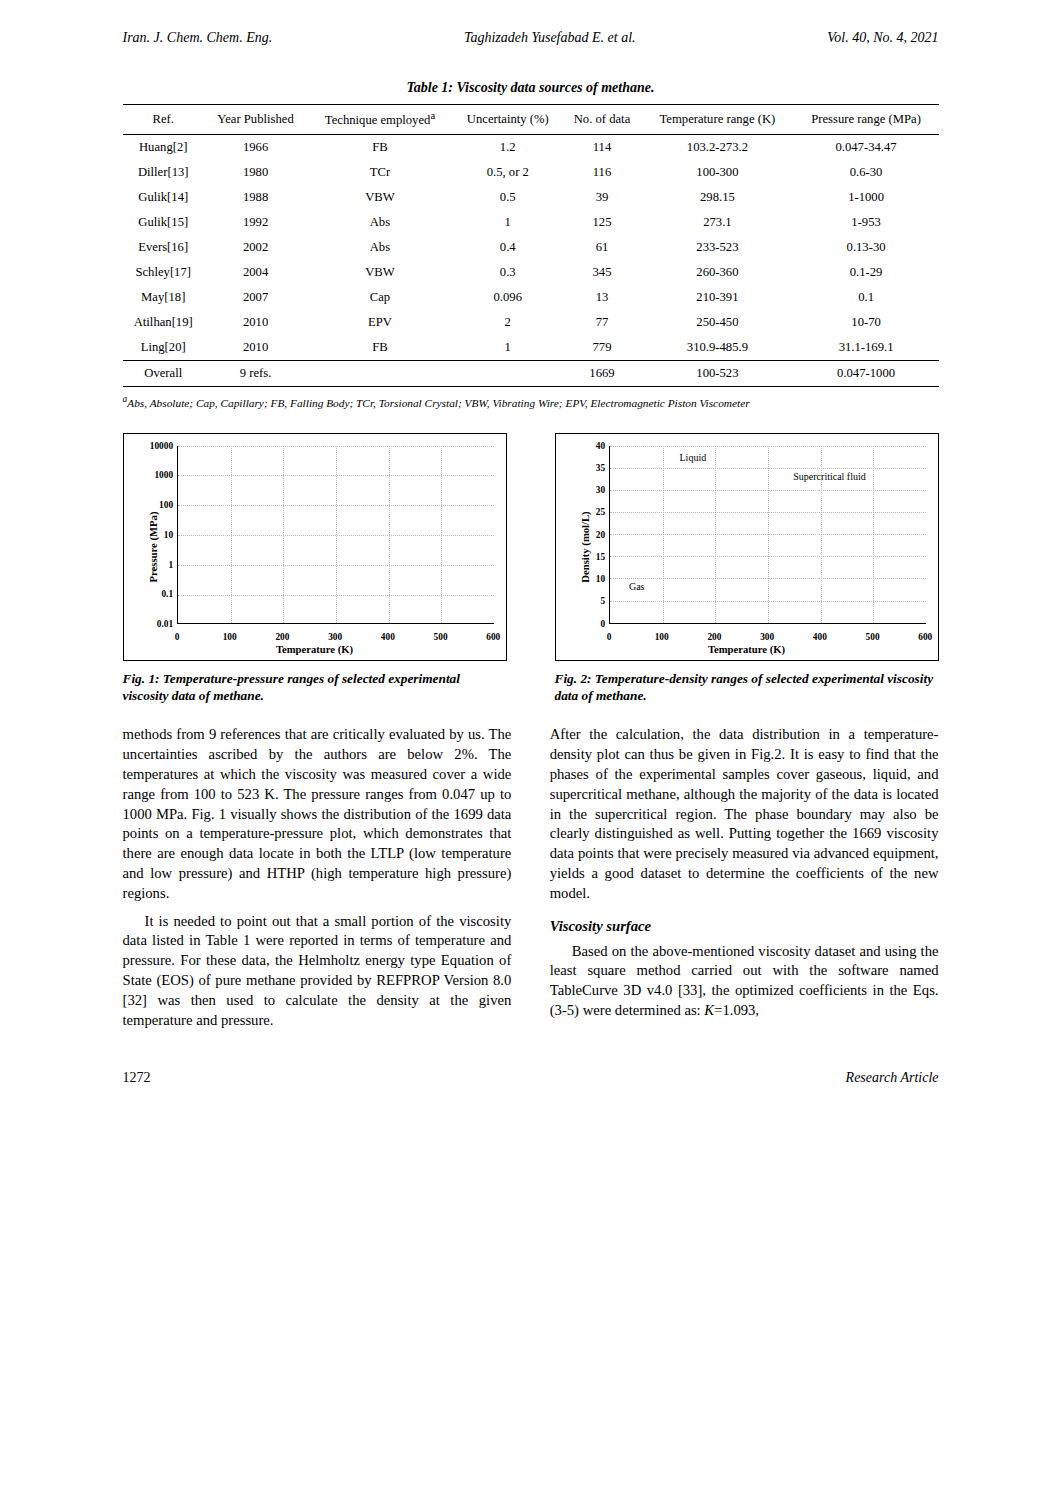Iran. J. Chem. Chem. Eng.
Taghizadeh Yusefabad E. et al.
Vol. 40, No. 4, 2021
Table 1: Viscosity data sources of methane.
| Ref. | Year Published | Technique employed a | Uncertainty (%) | No. of data | Temperature range (K) | Pressure range (MPa) |
| --- | --- | --- | --- | --- | --- | --- |
| Huang[2] | 1966 | FB | 1.2 | 114 | 103.2-273.2 | 0.047-34.47 |
| Diller[13] | 1980 | TCr | 0.5, or 2 | 116 | 100-300 | 0.6-30 |
| Gulik[14] | 1988 | VBW | 0.5 | 39 | 298.15 | 1-1000 |
| Gulik[15] | 1992 | Abs | 1 | 125 | 273.1 | 1-953 |
| Evers[16] | 2002 | Abs | 0.4 | 61 | 233-523 | 0.13-30 |
| Schley[17] | 2004 | VBW | 0.3 | 345 | 260-360 | 0.1-29 |
| May[18] | 2007 | Cap | 0.096 | 13 | 210-391 | 0.1 |
| Atilhan[19] | 2010 | EPV | 2 | 77 | 250-450 | 10-70 |
| Ling[20] | 2010 | FB | 1 | 779 | 310.9-485.9 | 31.1-169.1 |
| Overall | 9 refs. | | | 1669 | 100-523 | 0.047-1000 |
aAbs, Absolute; Cap, Capillary; FB, Falling Body; TCr, Torsional Crystal; VBW, Vibrating Wire; EPV, Electromagnetic Piston Viscometer
Pressure (MPa)
Temperature (K)
10000
1000
100
10
1
0.1
0.01
0
100
200
300
400
500
600
Fig. 1: Temperature-pressure ranges of selected experimental viscosity data of methane.
Density (mol/L)
Temperature (K)
40
35
30
25
20
15
10
5
0
0
100
200
300
400
500
600
Liquid
Supercritical fluid
Gas
Fig. 2: Temperature-density ranges of selected experimental viscosity data of methane.
methods from 9 references that are critically evaluated by us. The uncertainties ascribed by the authors are below 2%. The temperatures at which the viscosity was measured cover a wide range from 100 to 523 K. The pressure ranges from 0.047 up to 1000 MPa. Fig. 1 visually shows the distribution of the 1699 data points on a temperature-pressure plot, which demonstrates that there are enough data locate in both the LTLP (low temperature and low pressure) and HTHP (high temperature high pressure) regions.
It is needed to point out that a small portion of the viscosity data listed in Table 1 were reported in terms of temperature and pressure. For these data, the Helmholtz energy type Equation of State (EOS) of pure methane provided by REFPROP Version 8.0 [32] was then used to calculate the density at the given temperature and pressure.
After the calculation, the data distribution in a temperature-density plot can thus be given in Fig.2. It is easy to find that the phases of the experimental samples cover gaseous, liquid, and supercritical methane, although the majority of the data is located in the supercritical region. The phase boundary may also be clearly distinguished as well. Putting together the 1669 viscosity data points that were precisely measured via advanced equipment, yields a good dataset to determine the coefficients of the new model.
Viscosity surface
Based on the above-mentioned viscosity dataset and using the least square method carried out with the software named TableCurve 3D v4.0 [33], the optimized coefficients in the Eqs. (3-5) were determined as: K=1.093,
1272
Research Article